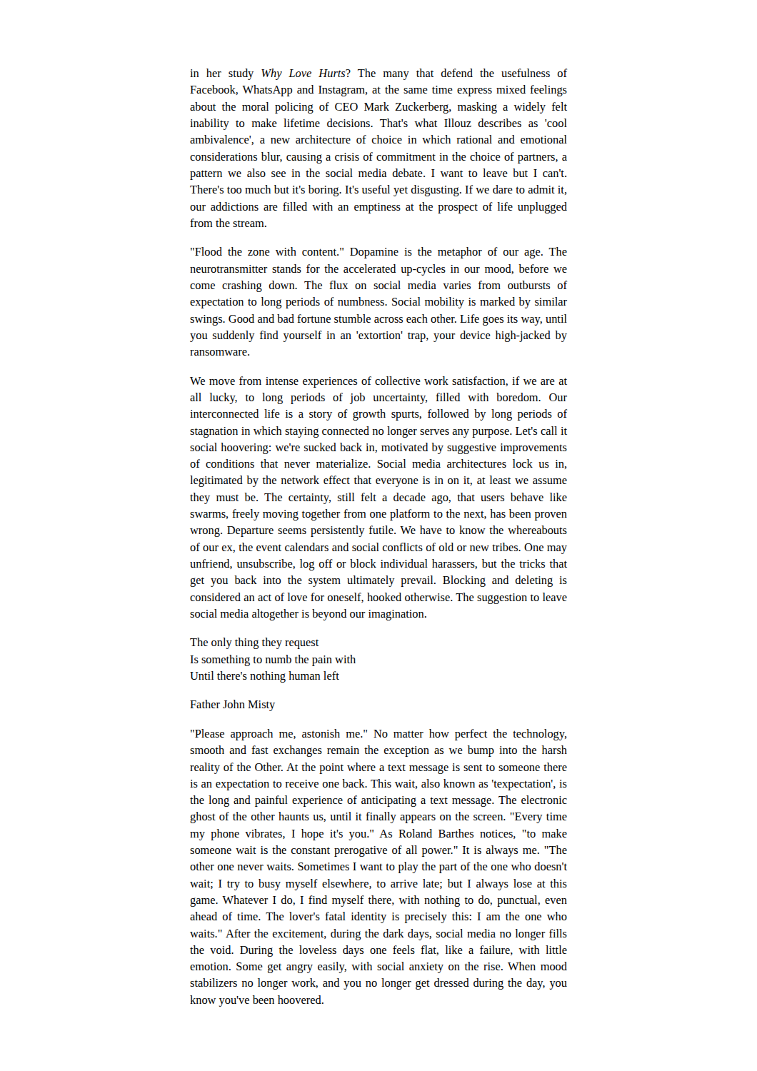in her study Why Love Hurts? The many that defend the usefulness of Facebook, WhatsApp and Instagram, at the same time express mixed feelings about the moral policing of CEO Mark Zuckerberg, masking a widely felt inability to make lifetime decisions. That's what Illouz describes as 'cool ambivalence', a new architecture of choice in which rational and emotional considerations blur, causing a crisis of commitment in the choice of partners, a pattern we also see in the social media debate. I want to leave but I can't. There's too much but it's boring. It's useful yet disgusting. If we dare to admit it, our addictions are filled with an emptiness at the prospect of life unplugged from the stream.
"Flood the zone with content." Dopamine is the metaphor of our age. The neurotransmitter stands for the accelerated up-cycles in our mood, before we come crashing down. The flux on social media varies from outbursts of expectation to long periods of numbness. Social mobility is marked by similar swings. Good and bad fortune stumble across each other. Life goes its way, until you suddenly find yourself in an 'extortion' trap, your device high-jacked by ransomware.
We move from intense experiences of collective work satisfaction, if we are at all lucky, to long periods of job uncertainty, filled with boredom. Our interconnected life is a story of growth spurts, followed by long periods of stagnation in which staying connected no longer serves any purpose. Let's call it social hoovering: we're sucked back in, motivated by suggestive improvements of conditions that never materialize. Social media architectures lock us in, legitimated by the network effect that everyone is in on it, at least we assume they must be. The certainty, still felt a decade ago, that users behave like swarms, freely moving together from one platform to the next, has been proven wrong. Departure seems persistently futile. We have to know the whereabouts of our ex, the event calendars and social conflicts of old or new tribes. One may unfriend, unsubscribe, log off or block individual harassers, but the tricks that get you back into the system ultimately prevail. Blocking and deleting is considered an act of love for oneself, hooked otherwise. The suggestion to leave social media altogether is beyond our imagination.
The only thing they request
Is something to numb the pain with
Until there's nothing human left
Father John Misty
"Please approach me, astonish me." No matter how perfect the technology, smooth and fast exchanges remain the exception as we bump into the harsh reality of the Other. At the point where a text message is sent to someone there is an expectation to receive one back. This wait, also known as 'texpectation', is the long and painful experience of anticipating a text message. The electronic ghost of the other haunts us, until it finally appears on the screen. "Every time my phone vibrates, I hope it's you." As Roland Barthes notices, "to make someone wait is the constant prerogative of all power." It is always me. "The other one never waits. Sometimes I want to play the part of the one who doesn't wait; I try to busy myself elsewhere, to arrive late; but I always lose at this game. Whatever I do, I find myself there, with nothing to do, punctual, even ahead of time. The lover's fatal identity is precisely this: I am the one who waits." After the excitement, during the dark days, social media no longer fills the void. During the loveless days one feels flat, like a failure, with little emotion. Some get angry easily, with social anxiety on the rise. When mood stabilizers no longer work, and you no longer get dressed during the day, you know you've been hoovered.